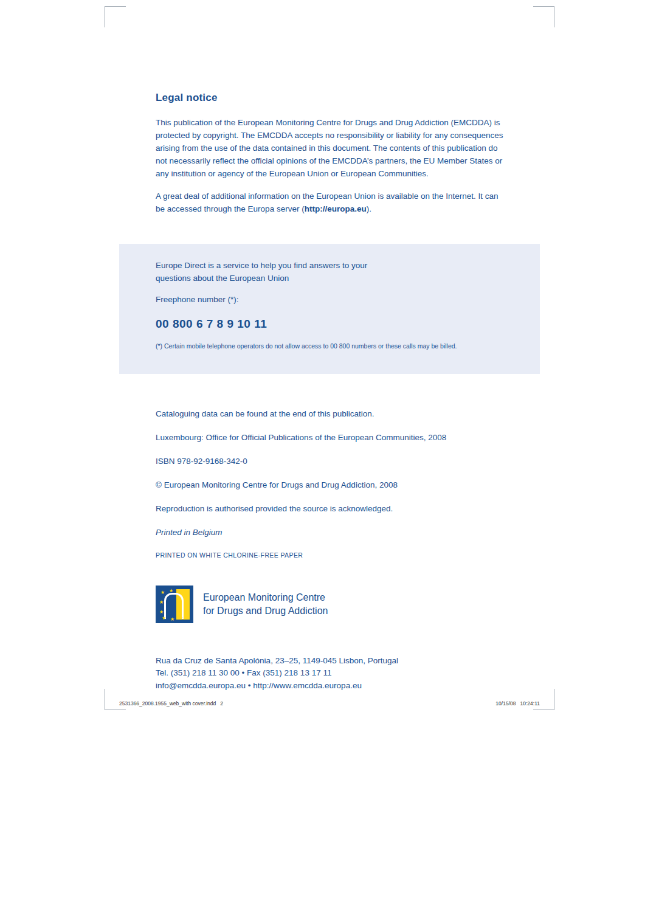Legal notice
This publication of the European Monitoring Centre for Drugs and Drug Addiction (EMCDDA) is protected by copyright. The EMCDDA accepts no responsibility or liability for any consequences arising from the use of the data contained in this document. The contents of this publication do not necessarily reflect the official opinions of the EMCDDA’s partners, the EU Member States or any institution or agency of the European Union or European Communities.
A great deal of additional information on the European Union is available on the Internet. It can be accessed through the Europa server (http://europa.eu).
Europe Direct is a service to help you find answers to your
questions about the European Union
Freephone number (*):
00 800 6 7 8 9 10 11
(*) Certain mobile telephone operators do not allow access to 00 800 numbers or these calls may be billed.
Cataloguing data can be found at the end of this publication.
Luxembourg: Office for Official Publications of the European Communities, 2008
ISBN 978-92-9168-342-0
© European Monitoring Centre for Drugs and Drug Addiction, 2008
Reproduction is authorised provided the source is acknowledged.
Printed in Belgium
Printed on white chlorine-free paper
★ ★ ★ ★ ★ ★ ★ ★
European Monitoring Centre
for Drugs and Drug Addiction
Rua da Cruz de Santa Apolónia, 23–25, 1149-045 Lisbon, Portugal
Tel. (351) 218 11 30 00 • Fax (351) 218 13 17 11
info@emcdda.europa.eu • http://www.emcdda.europa.eu
2531366_2008.1955_web_with cover.indd 2 10/15/08 10:24:11